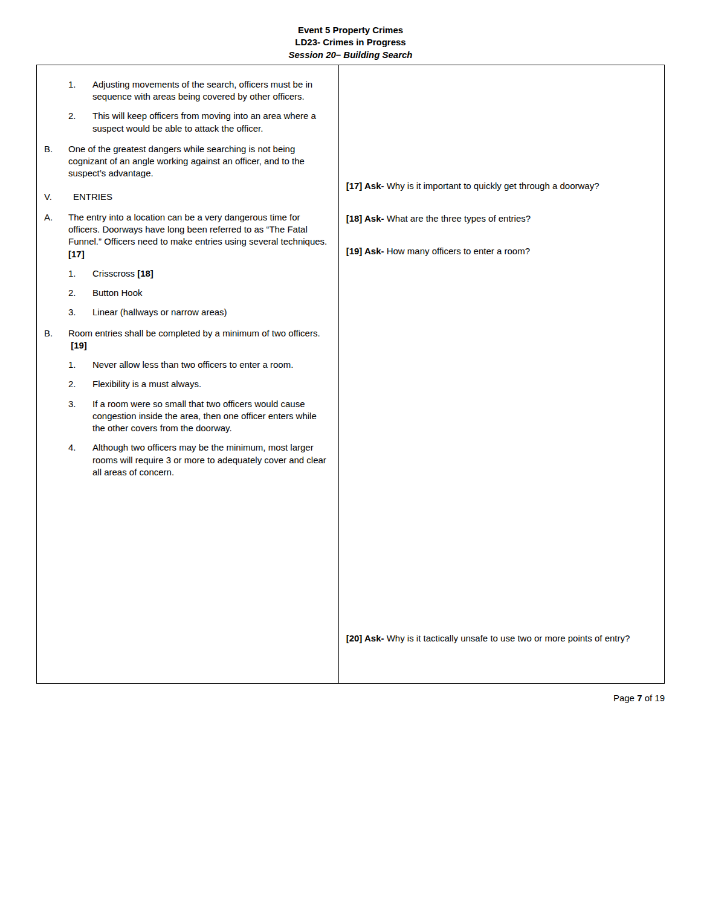Event 5 Property Crimes LD23- Crimes in Progress Session 20– Building Search
| 1. Adjusting movements of the search, officers must be in sequence with areas being covered by other officers. 2. This will keep officers from moving into an area where a suspect would be able to attack the officer. B. One of the greatest dangers while searching is not being cognizant of an angle working against an officer, and to the suspect’s advantage. V. ENTRIES A. The entry into a location can be a very dangerous time for officers. Doorways have long been referred to as “The Fatal Funnel.” Officers need to make entries using several techniques. [17] 1. Crisscross [18] 2. Button Hook 3. Linear (hallways or narrow areas) B. Room entries shall be completed by a minimum of two officers. [19] 1. Never allow less than two officers to enter a room. 2. Flexibility is a must always. 3. If a room were so small that two officers would cause congestion inside the area, then one officer enters while the other covers from the doorway. 4. Although two officers may be the minimum, most larger rooms will require 3 or more to adequately cover and clear all areas of concern. | [17] Ask- Why is it important to quickly get through a doorway? [18] Ask- What are the three types of entries? [19] Ask- How many officers to enter a room? [20] Ask- Why is it tactically unsafe to use two or more points of entry? |
Page 7 of 19